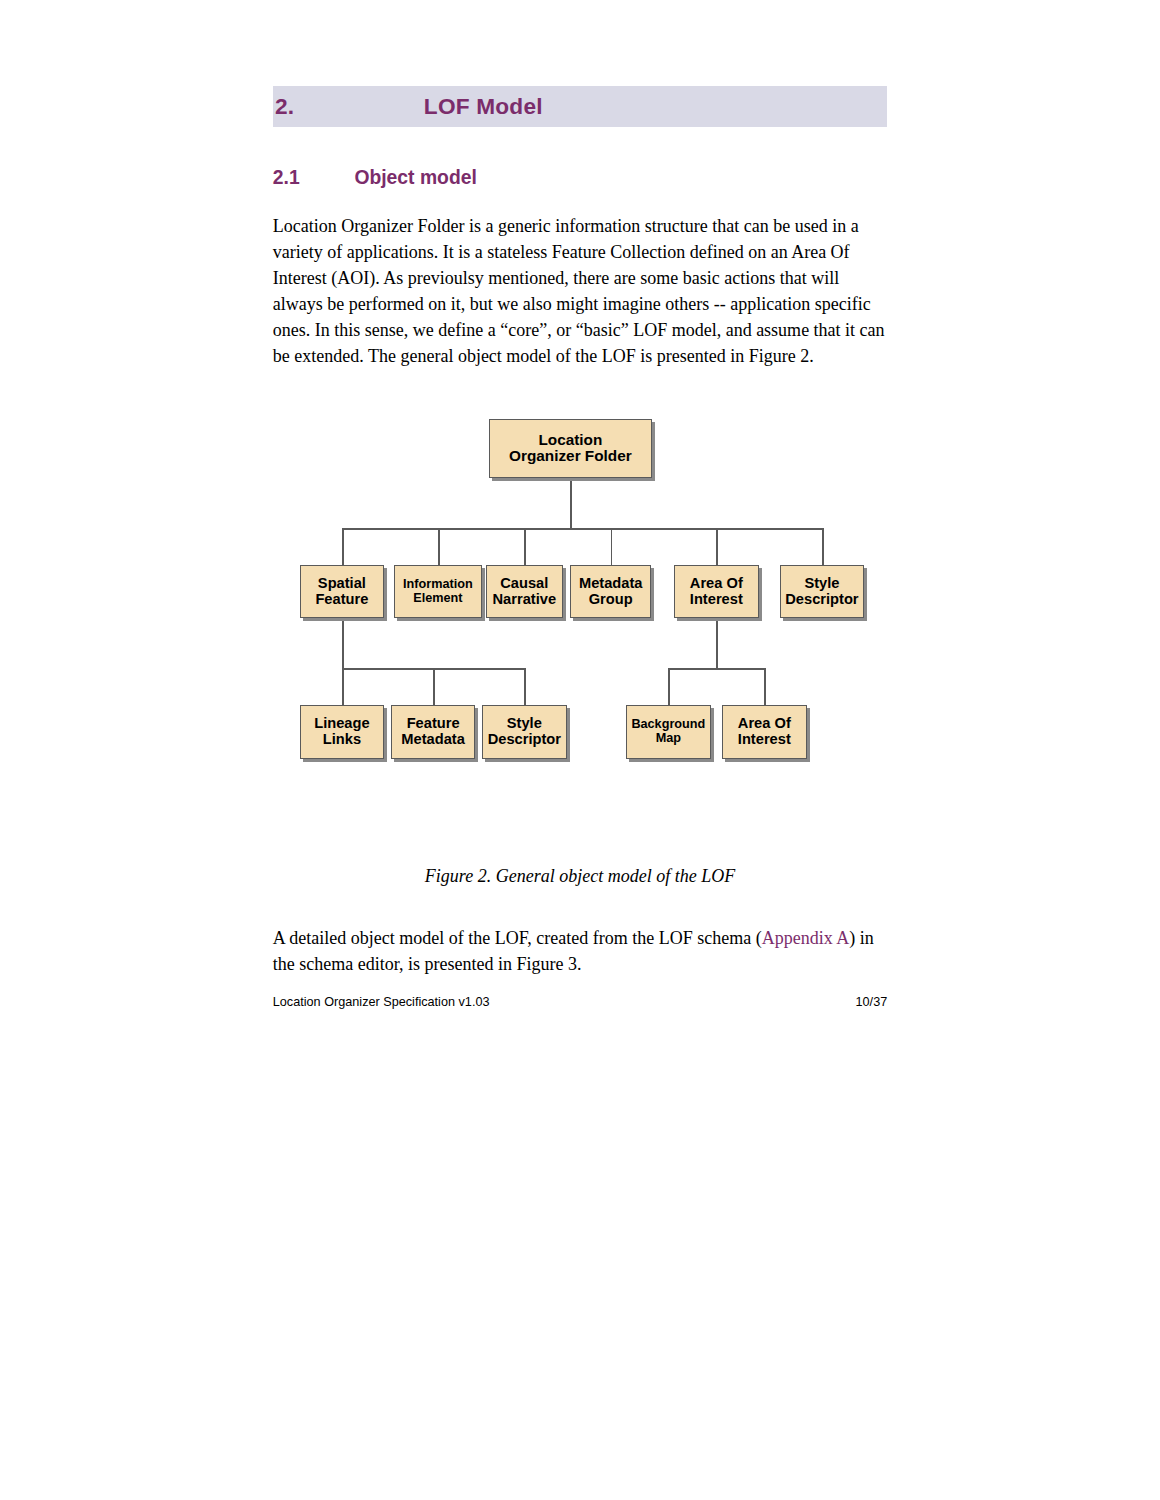2. LOF Model
2.1 Object model
Location Organizer Folder is a generic information structure that can be used in a variety of applications. It is a stateless Feature Collection defined on an Area Of Interest (AOI). As previoulsy mentioned, there are some basic actions that will always be performed on it, but we also might imagine others -- application specific ones. In this sense, we define a “core”, or “basic” LOF model, and assume that it can be extended. The general object model of the LOF is presented in Figure 2.
Location
Organizer Folder
Spatial
Feature
Information
Element
Causal
Narrative
Metadata
Group
Area Of
Interest
Style
Descriptor
Lineage
Links
Feature
Metadata
Style
Descriptor
Background
Map
Area Of
Interest
Figure 2. General object model of the LOF
A detailed object model of the LOF, created from the LOF schema (Appendix A) in the schema editor, is presented in Figure 3.
Location Organizer Specification v1.03 10/37